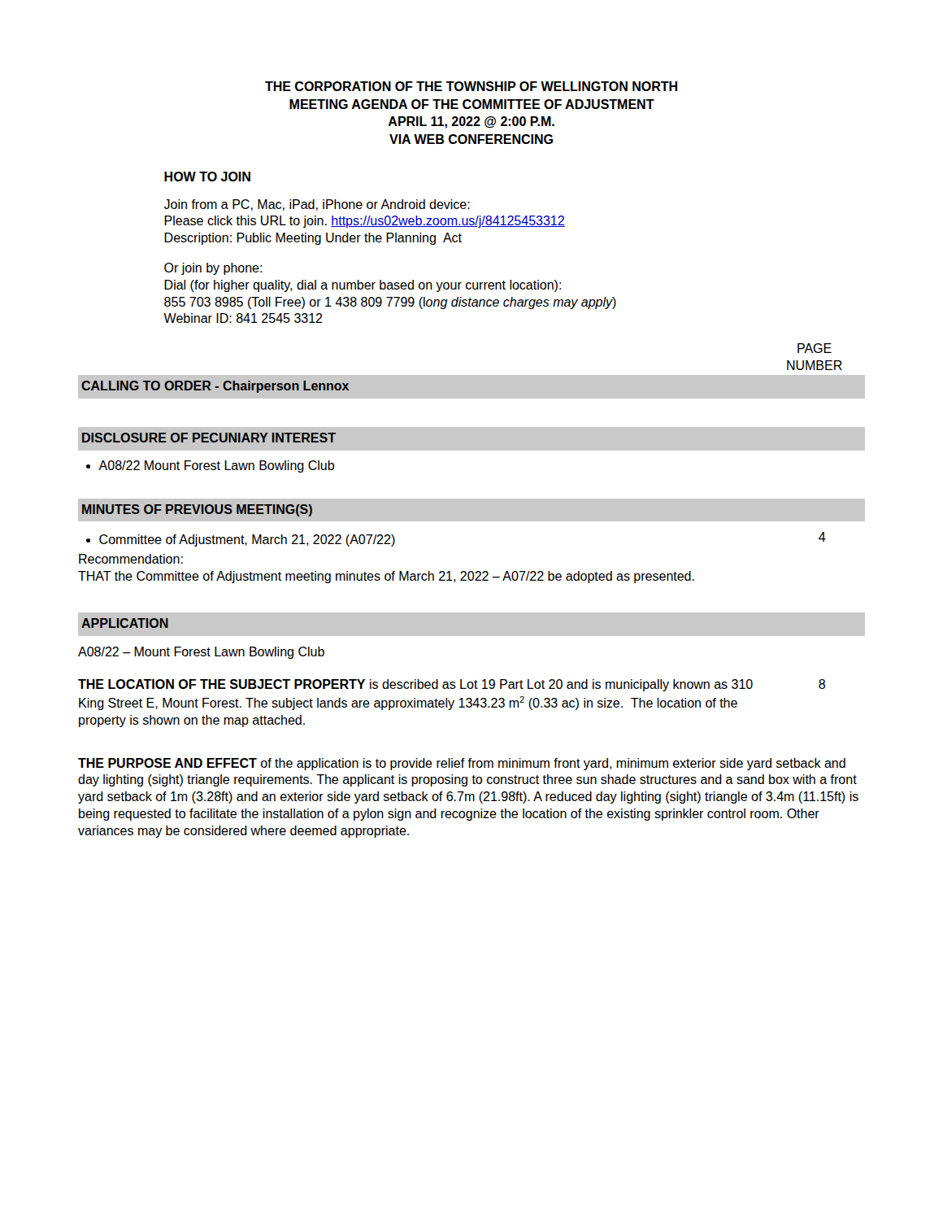THE CORPORATION OF THE TOWNSHIP OF WELLINGTON NORTH
MEETING AGENDA OF THE COMMITTEE OF ADJUSTMENT
APRIL 11, 2022 @ 2:00 P.M.
VIA WEB CONFERENCING
HOW TO JOIN
Join from a PC, Mac, iPad, iPhone or Android device:
Please click this URL to join. https://us02web.zoom.us/j/84125453312
Description: Public Meeting Under the Planning Act
Or join by phone:
Dial (for higher quality, dial a number based on your current location):
855 703 8985 (Toll Free) or 1 438 809 7799 (long distance charges may apply)
Webinar ID: 841 2545 3312
PAGE
NUMBER
CALLING TO ORDER - Chairperson Lennox
DISCLOSURE OF PECUNIARY INTEREST
A08/22 Mount Forest Lawn Bowling Club
MINUTES OF PREVIOUS MEETING(S)
Committee of Adjustment, March 21, 2022 (A07/22)
Recommendation:
THAT the Committee of Adjustment meeting minutes of March 21, 2022 – A07/22 be adopted as presented.
4
APPLICATION
A08/22 – Mount Forest Lawn Bowling Club
THE LOCATION OF THE SUBJECT PROPERTY is described as Lot 19 Part Lot 20 and is municipally known as 310 King Street E, Mount Forest. The subject lands are approximately 1343.23 m2 (0.33 ac) in size. The location of the property is shown on the map attached.
8
THE PURPOSE AND EFFECT of the application is to provide relief from minimum front yard, minimum exterior side yard setback and day lighting (sight) triangle requirements. The applicant is proposing to construct three sun shade structures and a sand box with a front yard setback of 1m (3.28ft) and an exterior side yard setback of 6.7m (21.98ft). A reduced day lighting (sight) triangle of 3.4m (11.15ft) is being requested to facilitate the installation of a pylon sign and recognize the location of the existing sprinkler control room. Other variances may be considered where deemed appropriate.